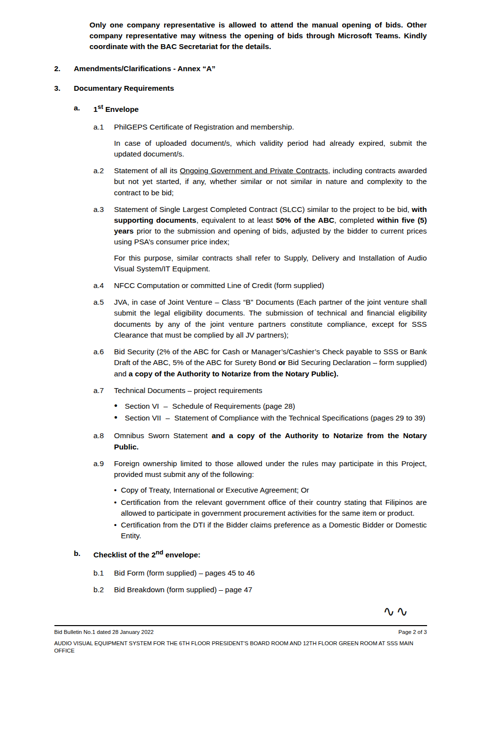Only one company representative is allowed to attend the manual opening of bids. Other company representative may witness the opening of bids through Microsoft Teams. Kindly coordinate with the BAC Secretariat for the details.
2.
Amendments/Clarifications - Annex “A”
3.
Documentary Requirements
a.
1st Envelope
a.1
PhilGEPS Certificate of Registration and membership.
In case of uploaded document/s, which validity period had already expired, submit the updated document/s.
a.2
Statement of all its Ongoing Government and Private Contracts, including contracts awarded but not yet started, if any, whether similar or not similar in nature and complexity to the contract to be bid;
a.3
Statement of Single Largest Completed Contract (SLCC) similar to the project to be bid, with supporting documents, equivalent to at least 50% of the ABC, completed within five (5) years prior to the submission and opening of bids, adjusted by the bidder to current prices using PSA’s consumer price index;
For this purpose, similar contracts shall refer to Supply, Delivery and Installation of Audio Visual System/IT Equipment.
a.4
NFCC Computation or committed Line of Credit (form supplied)
a.5
JVA, in case of Joint Venture – Class “B” Documents (Each partner of the joint venture shall submit the legal eligibility documents. The submission of technical and financial eligibility documents by any of the joint venture partners constitute compliance, except for SSS Clearance that must be complied by all JV partners);
a.6
Bid Security (2% of the ABC for Cash or Manager’s/Cashier’s Check payable to SSS or Bank Draft of the ABC, 5% of the ABC for Surety Bond or Bid Securing Declaration – form supplied) and a copy of the Authority to Notarize from the Notary Public).
a.7
Technical Documents – project requirements
Section VI – Schedule of Requirements (page 28)
Section VII – Statement of Compliance with the Technical Specifications (pages 29 to 39)
a.8
Omnibus Sworn Statement and a copy of the Authority to Notarize from the Notary Public.
a.9
Foreign ownership limited to those allowed under the rules may participate in this Project, provided must submit any of the following:
Copy of Treaty, International or Executive Agreement; Or
Certification from the relevant government office of their country stating that Filipinos are allowed to participate in government procurement activities for the same item or product.
Certification from the DTI if the Bidder claims preference as a Domestic Bidder or Domestic Entity.
b.
Checklist of the 2nd envelope:
b.1
Bid Form (form supplied) – pages 45 to 46
b.2
Bid Breakdown (form supplied) – page 47
∿ ∿
Bid Bulletin No.1 dated 28 January 2022 Page 2 of 3
AUDIO VISUAL EQUIPMENT SYSTEM FOR THE 6TH FLOOR PRESIDENT'S BOARD ROOM AND 12TH FLOOR GREEN ROOM AT SSS MAIN OFFICE